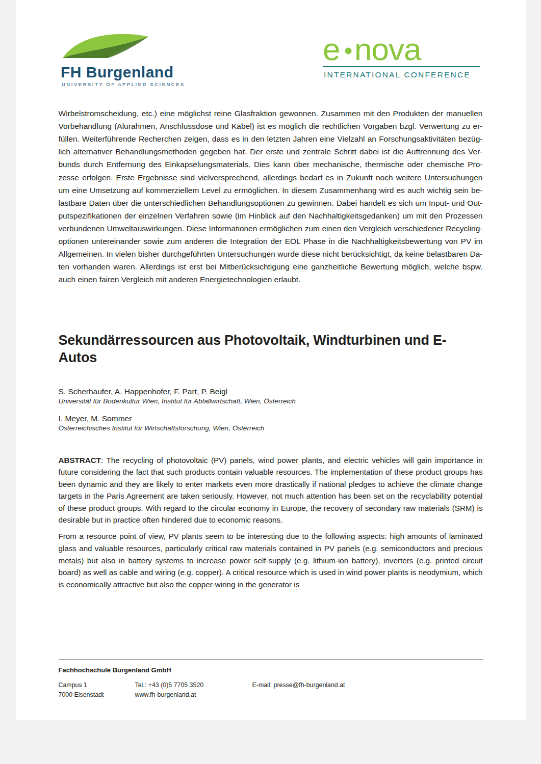FH Burgenland UNIVERSITY OF APPLIED SCIENCES
e nova INTERNATIONAL CONFERENCE
Wirbelstromscheidung, etc.) eine möglichst reine Glasfraktion gewonnen. Zusammen mit den Produkten der manuellen Vorbehandlung (Alurahmen, Anschlussdose und Kabel) ist es möglich die rechtlichen Vorgaben bzgl. Verwertung zu erfüllen. Weiterführende Recherchen zeigen, dass es in den letzten Jahren eine Vielzahl an Forschungsaktivitäten bezüglich alternativer Behandlungsmethoden gegeben hat. Der erste und zentrale Schritt dabei ist die Auftrennung des Verbunds durch Entfernung des Einkapselungsmaterials. Dies kann über mechanische, thermische oder chemische Prozesse erfolgen. Erste Ergebnisse sind vielversprechend, allerdings bedarf es in Zukunft noch weitere Untersuchungen um eine Umsetzung auf kommerziellem Level zu ermöglichen. In diesem Zusammenhang wird es auch wichtig sein belastbare Daten über die unterschiedlichen Behandlungsoptionen zu gewinnen. Dabei handelt es sich um Input- und Outputspezifikationen der einzelnen Verfahren sowie (im Hinblick auf den Nachhaltigkeitsgedanken) um mit den Prozessen verbundenen Umweltauswirkungen. Diese Informationen ermöglichen zum einen den Vergleich verschiedener Recyclingoptionen untereinander sowie zum anderen die Integration der EOL Phase in die Nachhaltigkeitsbewertung von PV im Allgemeinen. In vielen bisher durchgeführten Untersuchungen wurde diese nicht berücksichtigt, da keine belastbaren Daten vorhanden waren. Allerdings ist erst bei Mitberücksichtigung eine ganzheitliche Bewertung möglich, welche bspw. auch einen fairen Vergleich mit anderen Energietechnologien erlaubt.
Sekundärressourcen aus Photovoltaik, Windturbinen und E-Autos
S. Scherhaufer, A. Happenhofer, F. Part, P. Beigl
Universität für Bodenkultur Wien, Institut für Abfallwirtschaft, Wien, Österreich
I. Meyer, M. Sommer
Österreichisches Institut für Wirtschaftsforschung, Wien, Österreich
ABSTRACT: The recycling of photovoltaic (PV) panels, wind power plants, and electric vehicles will gain importance in future considering the fact that such products contain valuable resources. The implementation of these product groups has been dynamic and they are likely to enter markets even more drastically if national pledges to achieve the climate change targets in the Paris Agreement are taken seriously. However, not much attention has been set on the recyclability potential of these product groups. With regard to the circular economy in Europe, the recovery of secondary raw materials (SRM) is desirable but in practice often hindered due to economic reasons.
From a resource point of view, PV plants seem to be interesting due to the following aspects: high amounts of laminated glass and valuable resources, particularly critical raw materials contained in PV panels (e.g. semiconductors and precious metals) but also in battery systems to increase power self-supply (e.g. lithium-ion battery), inverters (e.g. printed circuit board) as well as cable and wiring (e.g. copper). A critical resource which is used in wind power plants is neodymium, which is economically attractive but also the copper-wiring in the generator is
Fachhochschule Burgenland GmbH
Campus 1 Tel.: +43 (0)5 7705 3520 E-mail: presse@fh-burgenland.at 7000 Eisenstadt www.fh-burgenland.at